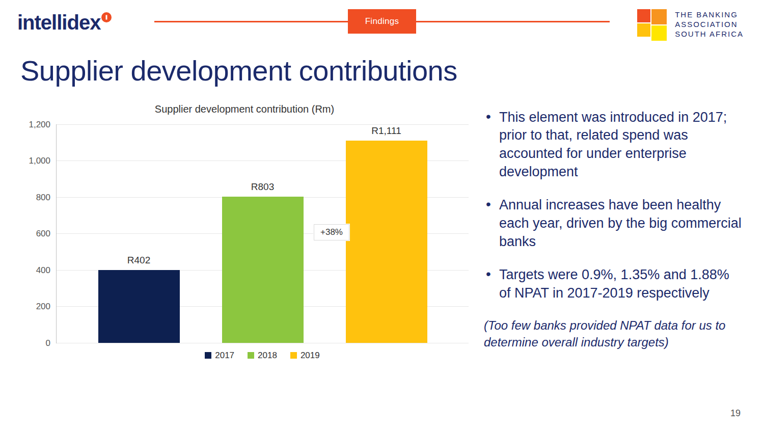intellidex
Findings
THE BANKING
ASSOCIATION
SOUTH AFRICA
Supplier development contributions
Supplier development contribution (Rm)
1,200
1,000
800
600
400
200
0
R402
R803
R1,111
+38%
2017
2018
2019
This element was introduced in 2017; prior to that, related spend was accounted for under enterprise development
Annual increases have been healthy each year, driven by the big commercial banks
Targets were 0.9%, 1.35% and 1.88% of NPAT in 2017-2019 respectively
(Too few banks provided NPAT data for us to determine overall industry targets)
19